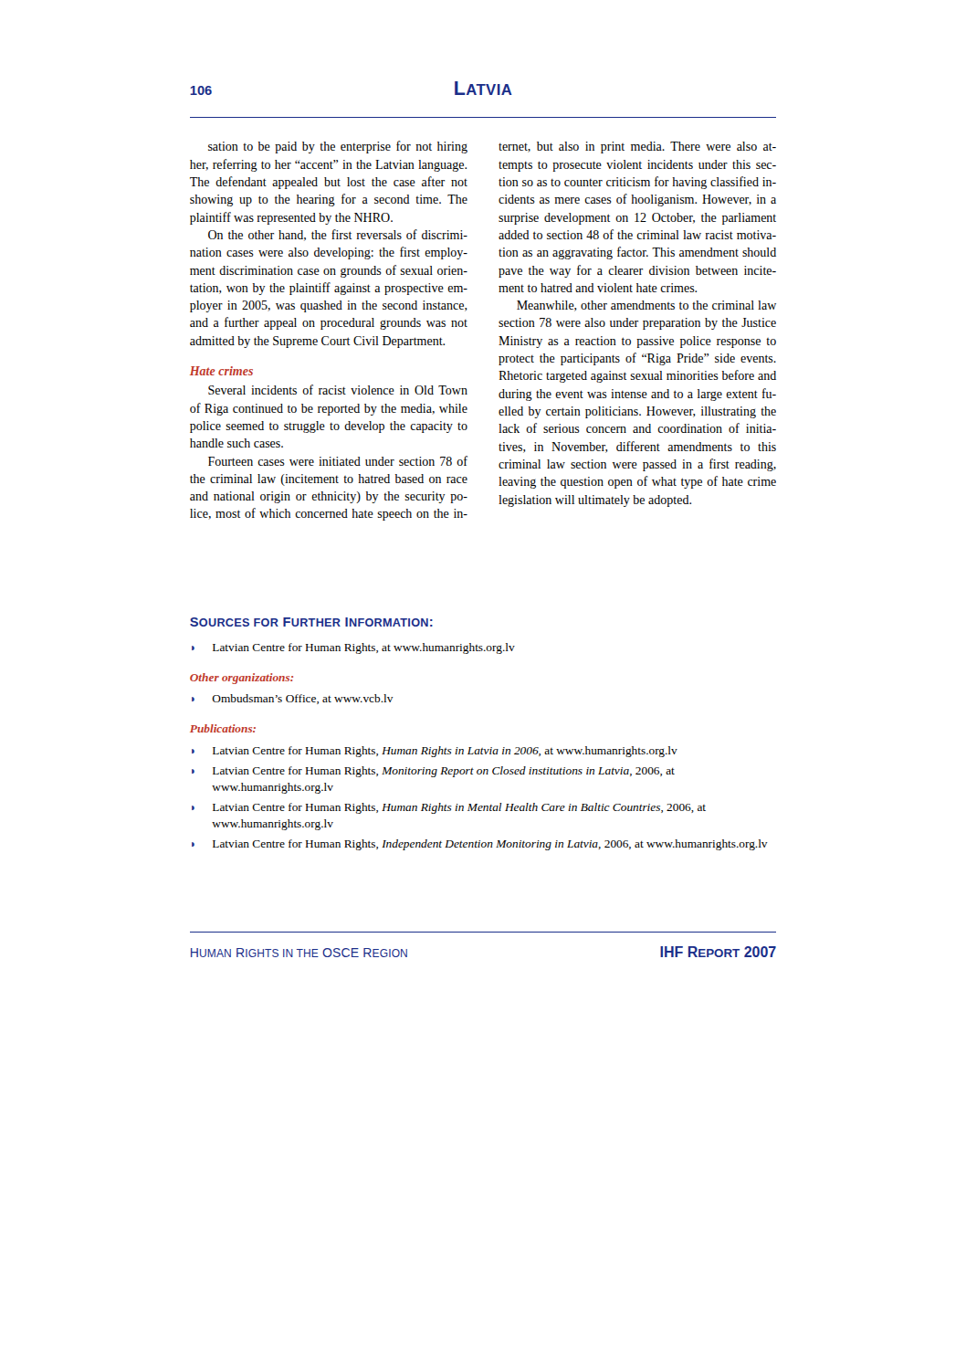106
LATVIA
sation to be paid by the enterprise for not hiring her, referring to her “accent” in the Latvian language. The defendant appealed but lost the case after not showing up to the hearing for a second time. The plaintiff was represented by the NHRO.
On the other hand, the first reversals of discrimination cases were also developing: the first employment discrimination case on grounds of sexual orientation, won by the plaintiff against a prospective employer in 2005, was quashed in the second instance, and a further appeal on procedural grounds was not admitted by the Supreme Court Civil Department.
Hate crimes
Several incidents of racist violence in Old Town of Riga continued to be reported by the media, while police seemed to struggle to develop the capacity to handle such cases.
Fourteen cases were initiated under section 78 of the criminal law (incitement to hatred based on race and national origin or ethnicity) by the security police, most of which concerned hate speech on the internet, but also in print media. There were also attempts to prosecute violent incidents under this section so as to counter criticism for having classified incidents as mere cases of hooliganism. However, in a surprise development on 12 October, the parliament added to section 48 of the criminal law racist motivation as an aggravating factor. This amendment should pave the way for a clearer division between incitement to hatred and violent hate crimes.
Meanwhile, other amendments to the criminal law section 78 were also under preparation by the Justice Ministry as a reaction to passive police response to protect the participants of “Riga Pride” side events. Rhetoric targeted against sexual minorities before and during the event was intense and to a large extent fuelled by certain politicians. However, illustrating the lack of serious concern and coordination of initiatives, in November, different amendments to this criminal law section were passed in a first reading, leaving the question open of what type of hate crime legislation will ultimately be adopted.
SOURCES FOR FURTHER INFORMATION:
Latvian Centre for Human Rights, at www.humanrights.org.lv
Other organizations:
Ombudsman’s Office, at www.vcb.lv
Publications:
Latvian Centre for Human Rights, Human Rights in Latvia in 2006, at www.humanrights.org.lv
Latvian Centre for Human Rights, Monitoring Report on Closed institutions in Latvia, 2006, at www.humanrights.org.lv
Latvian Centre for Human Rights, Human Rights in Mental Health Care in Baltic Countries, 2006, at www.humanrights.org.lv
Latvian Centre for Human Rights, Independent Detention Monitoring in Latvia, 2006, at www.humanrights.org.lv
HUMAN RIGHTS IN THE OSCE REGION
IHF REPORT 2007